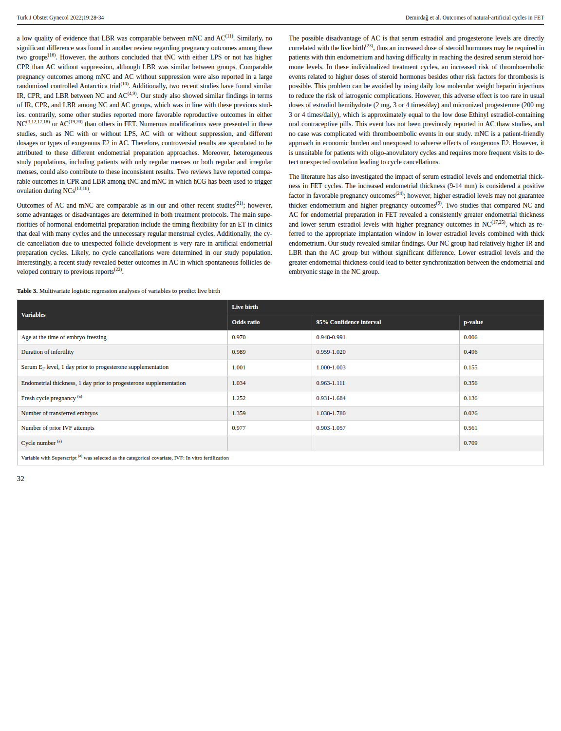Turk J Obstet Gynecol 2022;19:28-34
Demirdağ et al. Outcomes of natural-artificial cycles in FET
a low quality of evidence that LBR was comparable between mNC and AC(11). Similarly, no significant difference was found in another review regarding pregnancy outcomes among these two groups(16). However, the authors concluded that tNC with either LPS or not has higher CPR than AC without suppression, although LBR was similar between groups. Comparable pregnancy outcomes among mNC and AC without suppression were also reported in a large randomized controlled Antarctica trial(10). Additionally, two recent studies have found similar IR, CPR, and LBR between NC and AC(4,9). Our study also showed similar findings in terms of IR, CPR, and LBR among NC and AC groups, which was in line with these previous studies. contrarily, some other studies reported more favorable reproductive outcomes in either NC(3,12,17,18) or AC(19,20) than others in FET. Numerous modifications were presented in these studies, such as NC with or without LPS, AC with or without suppression, and different dosages or types of exogenous E2 in AC. Therefore, controversial results are speculated to be attributed to these different endometrial preparation approaches. Moreover, heterogeneous study populations, including patients with only regular menses or both regular and irregular menses, could also contribute to these inconsistent results. Two reviews have reported comparable outcomes in CPR and LBR among tNC and mNC in which hCG has been used to trigger ovulation during NCs(13,16).
Outcomes of AC and mNC are comparable as in our and other recent studies(21); however, some advantages or disadvantages are determined in both treatment protocols. The main superiorities of hormonal endometrial preparation include the timing flexibility for an ET in clinics that deal with many cycles and the unnecessary regular menstrual cycles. Additionally, the cycle cancellation due to unexpected follicle development is very rare in artificial endometrial preparation cycles. Likely, no cycle cancellations were determined in our study population. Interestingly, a recent study revealed better outcomes in AC in which spontaneous follicles developed contrary to previous reports(22).
The possible disadvantage of AC is that serum estradiol and progesterone levels are directly correlated with the live birth(23), thus an increased dose of steroid hormones may be required in patients with thin endometrium and having difficulty in reaching the desired serum steroid hormone levels. In these individualized treatment cycles, an increased risk of thromboembolic events related to higher doses of steroid hormones besides other risk factors for thrombosis is possible. This problem can be avoided by using daily low molecular weight heparin injections to reduce the risk of iatrogenic complications. However, this adverse effect is too rare in usual doses of estradiol hemihydrate (2 mg, 3 or 4 times/day) and micronized progesterone (200 mg 3 or 4 times/daily), which is approximately equal to the low dose Ethinyl estradiol-containing oral contraceptive pills. This event has not been previously reported in AC thaw studies, and no case was complicated with thromboembolic events in our study. mNC is a patient-friendly approach in economic burden and unexposed to adverse effects of exogenous E2. However, it is unsuitable for patients with oligo-anovulatory cycles and requires more frequent visits to detect unexpected ovulation leading to cycle cancellations.
The literature has also investigated the impact of serum estradiol levels and endometrial thickness in FET cycles. The increased endometrial thickness (9-14 mm) is considered a positive factor in favorable pregnancy outcomes(24); however, higher estradiol levels may not guarantee thicker endometrium and higher pregnancy outcomes(9). Two studies that compared NC and AC for endometrial preparation in FET revealed a consistently greater endometrial thickness and lower serum estradiol levels with higher pregnancy outcomes in NC(17,25), which as referred to the appropriate implantation window in lower estradiol levels combined with thick endometrium. Our study revealed similar findings. Our NC group had relatively higher IR and LBR than the AC group but without significant difference. Lower estradiol levels and the greater endometrial thickness could lead to better synchronization between the endometrial and embryonic stage in the NC group.
Table 3. Multivariate logistic regression analyses of variables to predict live birth
| Variables | Live birth |
| --- | --- |
| Odds ratio | 95% Confidence interval | p-value |
| Age at the time of embryo freezing | 0.970 | 0.948-0.991 | 0.006 |
| Duration of infertility | 0.989 | 0.959-1.020 | 0.496 |
| Serum E 2 level, 1 day prior to progesterone supplementation | 1.001 | 1.000-1.003 | 0.155 |
| Endometrial thickness, 1 day prior to progesterone supplementation | 1.034 | 0.963-1.111 | 0.356 |
| Fresh cycle pregnancy (a) | 1.252 | 0.931-1.684 | 0.136 |
| Number of transferred embryos | 1.359 | 1.038-1.780 | 0.026 |
| Number of prior IVF attempts | 0.977 | 0.903-1.057 | 0.561 |
| Cycle number (a) | | | 0.709 |
Variable with Superscript (a) was selected as the categorical covariate, IVF: In vitro fertilization
32